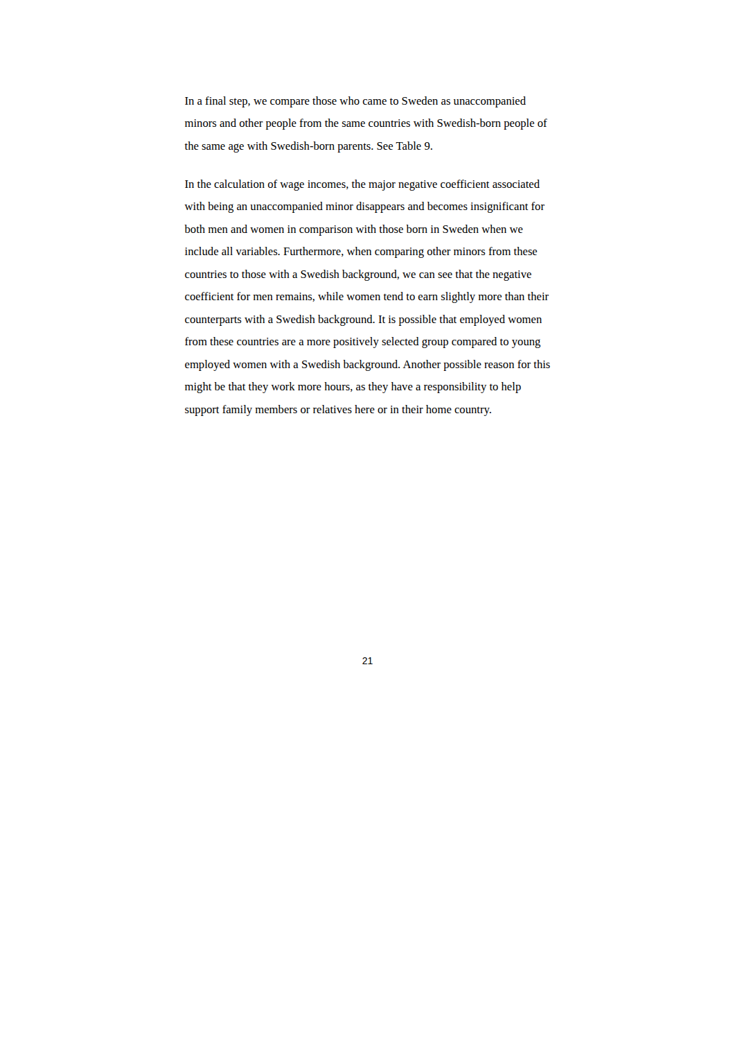In a final step, we compare those who came to Sweden as unaccompanied minors and other people from the same countries with Swedish-born people of the same age with Swedish-born parents. See Table 9.
In the calculation of wage incomes, the major negative coefficient associated with being an unaccompanied minor disappears and becomes insignificant for both men and women in comparison with those born in Sweden when we include all variables. Furthermore, when comparing other minors from these countries to those with a Swedish background, we can see that the negative coefficient for men remains, while women tend to earn slightly more than their counterparts with a Swedish background. It is possible that employed women from these countries are a more positively selected group compared to young employed women with a Swedish background. Another possible reason for this might be that they work more hours, as they have a responsibility to help support family members or relatives here or in their home country.
21